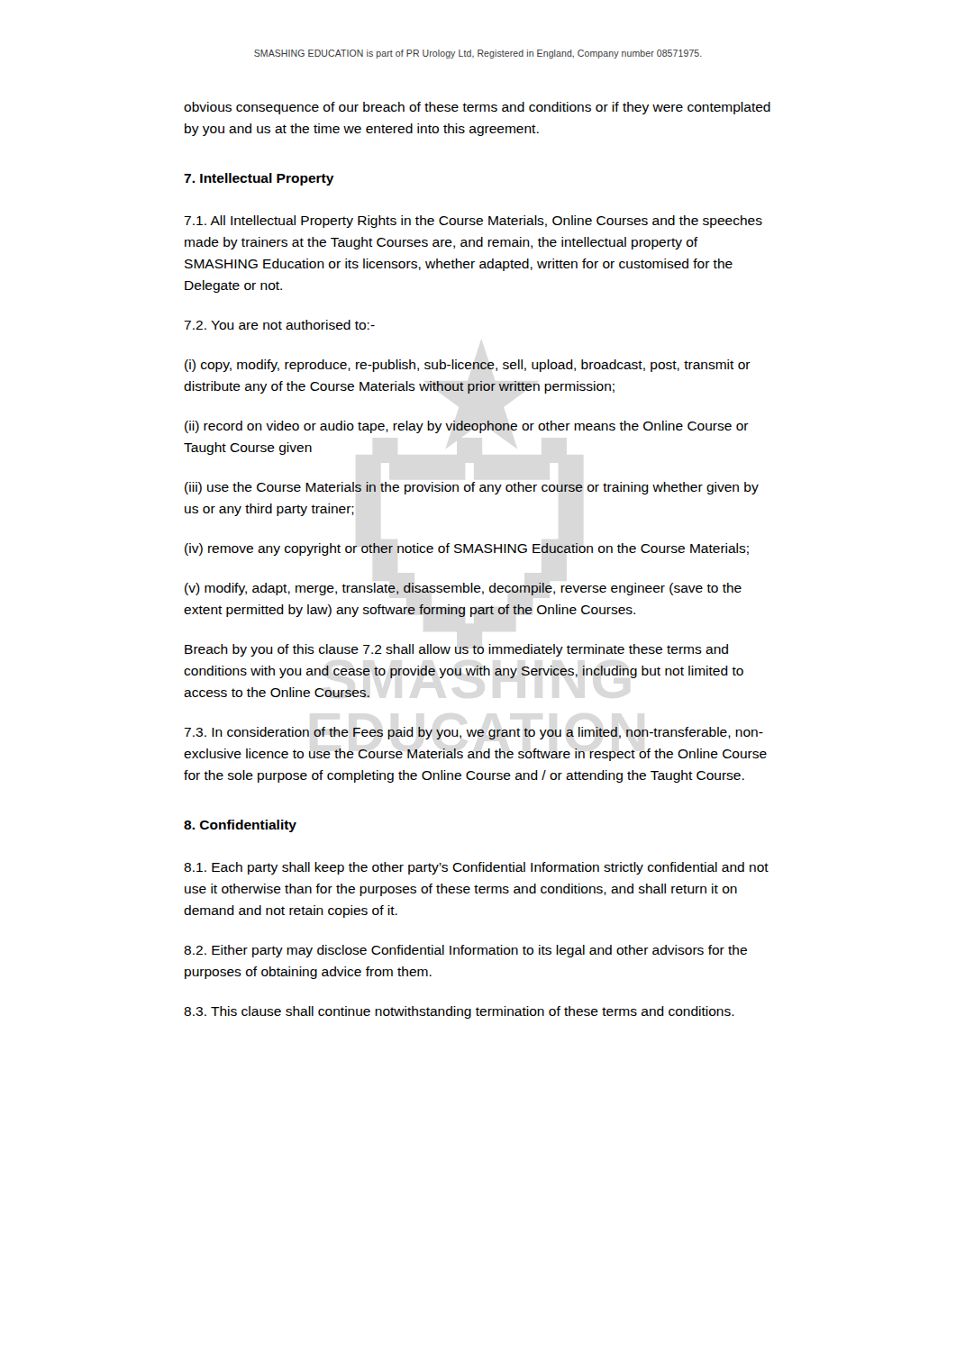★ 🛡 SMASHING EDUCATION
SMASHING EDUCATION is part of PR Urology Ltd, Registered in England, Company number 08571975.
obvious consequence of our breach of these terms and conditions or if they were contemplated by you and us at the time we entered into this agreement.
7. Intellectual Property
7.1. All Intellectual Property Rights in the Course Materials, Online Courses and the speeches made by trainers at the Taught Courses are, and remain, the intellectual property of SMASHING Education or its licensors, whether adapted, written for or customised for the Delegate or not.
7.2. You are not authorised to:-
(i) copy, modify, reproduce, re-publish, sub-licence, sell, upload, broadcast, post, transmit or distribute any of the Course Materials without prior written permission;
(ii) record on video or audio tape, relay by videophone or other means the Online Course or Taught Course given
(iii) use the Course Materials in the provision of any other course or training whether given by us or any third party trainer;
(iv) remove any copyright or other notice of SMASHING Education on the Course Materials;
(v) modify, adapt, merge, translate, disassemble, decompile, reverse engineer (save to the extent permitted by law) any software forming part of the Online Courses.
Breach by you of this clause 7.2 shall allow us to immediately terminate these terms and conditions with you and cease to provide you with any Services, including but not limited to access to the Online Courses.
7.3. In consideration of the Fees paid by you, we grant to you a limited, non-transferable, non-exclusive licence to use the Course Materials and the software in respect of the Online Course for the sole purpose of completing the Online Course and / or attending the Taught Course.
8. Confidentiality
8.1. Each party shall keep the other party’s Confidential Information strictly confidential and not use it otherwise than for the purposes of these terms and conditions, and shall return it on demand and not retain copies of it.
8.2. Either party may disclose Confidential Information to its legal and other advisors for the purposes of obtaining advice from them.
8.3. This clause shall continue notwithstanding termination of these terms and conditions.